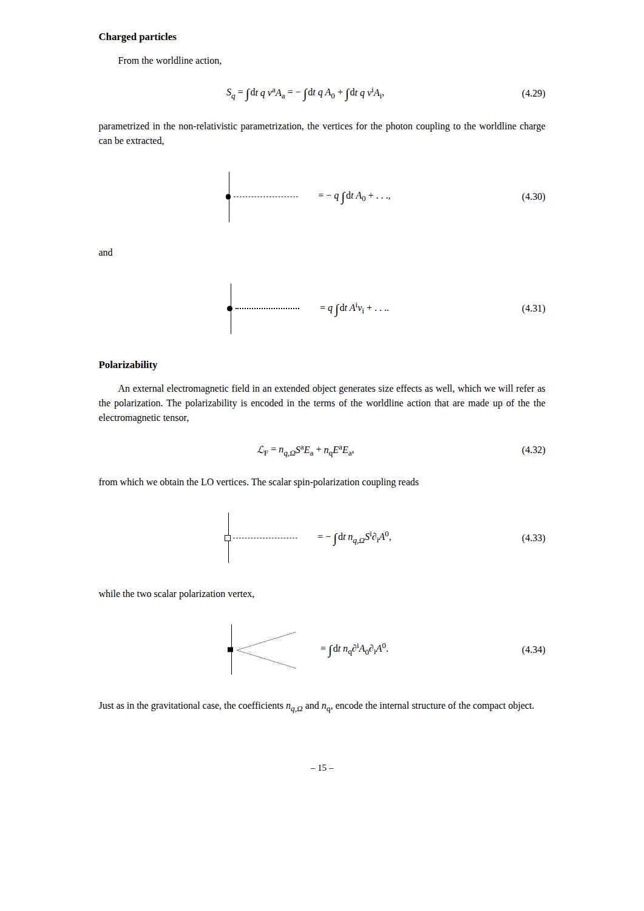Charged particles
From the worldline action,
Sq = ∫dt q vaAa = − ∫dt q A0 + ∫dt q viAi,
(4.29)
parametrized in the non-relativistic parametrization, the vertices for the photon coupling to the worldline charge can be extracted,
= − q ∫dt A0 + . . .,
(4.30)
and
= q ∫dt Aivi + . . ..
(4.31)
Polarizability
An external electromagnetic field in an extended object generates size effects as well, which we will refer as the polarization. The polarizability is encoded in the terms of the worldline action that are made up of the the electromagnetic tensor,
ℒF = nq,ΩSaEa + nqEaEa,
(4.32)
from which we obtain the LO vertices. The scalar spin-polarization coupling reads
= − ∫dt nq,ΩSi∂iA0,
(4.33)
while the two scalar polarization vertex,
= ∫dt nq∂iA0∂iA0.
(4.34)
Just as in the gravitational case, the coefficients nq,Ω and nq, encode the internal structure of the compact object.
– 15 –